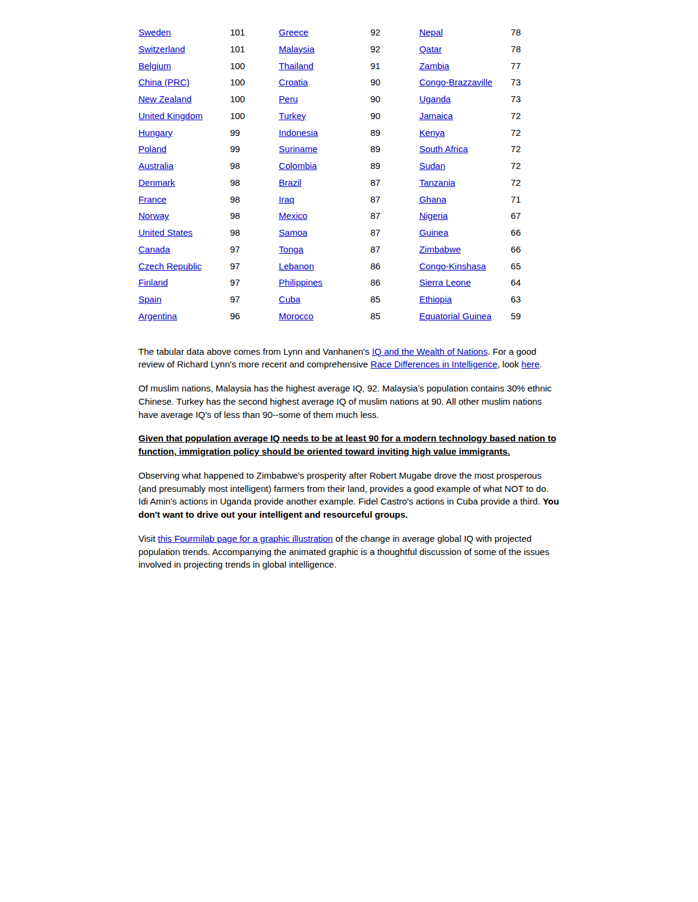| Sweden | 101 | Greece | 92 | Nepal | 78 |
| Switzerland | 101 | Malaysia | 92 | Qatar | 78 |
| Belgium | 100 | Thailand | 91 | Zambia | 77 |
| China (PRC) | 100 | Croatia | 90 | Congo-Brazzaville | 73 |
| New Zealand | 100 | Peru | 90 | Uganda | 73 |
| United Kingdom | 100 | Turkey | 90 | Jamaica | 72 |
| Hungary | 99 | Indonesia | 89 | Kenya | 72 |
| Poland | 99 | Suriname | 89 | South Africa | 72 |
| Australia | 98 | Colombia | 89 | Sudan | 72 |
| Denmark | 98 | Brazil | 87 | Tanzania | 72 |
| France | 98 | Iraq | 87 | Ghana | 71 |
| Norway | 98 | Mexico | 87 | Nigeria | 67 |
| United States | 98 | Samoa | 87 | Guinea | 66 |
| Canada | 97 | Tonga | 87 | Zimbabwe | 66 |
| Czech Republic | 97 | Lebanon | 86 | Congo-Kinshasa | 65 |
| Finland | 97 | Philippines | 86 | Sierra Leone | 64 |
| Spain | 97 | Cuba | 85 | Ethiopia | 63 |
| Argentina | 96 | Morocco | 85 | Equatorial Guinea | 59 |
The tabular data above comes from Lynn and Vanhanen's IQ and the Wealth of Nations. For a good review of Richard Lynn's more recent and comprehensive Race Differences in Intelligence, look here.
Of muslim nations, Malaysia has the highest average IQ, 92. Malaysia's population contains 30% ethnic Chinese. Turkey has the second highest average IQ of muslim nations at 90. All other muslim nations have average IQ's of less than 90--some of them much less.
Given that population average IQ needs to be at least 90 for a modern technology based nation to function, immigration policy should be oriented toward inviting high value immigrants.
Observing what happened to Zimbabwe's prosperity after Robert Mugabe drove the most prosperous (and presumably most intelligent) farmers from their land, provides a good example of what NOT to do. Idi Amin's actions in Uganda provide another example. Fidel Castro's actions in Cuba provide a third. You don't want to drive out your intelligent and resourceful groups.
Visit this Fourmilab page for a graphic illustration of the change in average global IQ with projected population trends. Accompanying the animated graphic is a thoughtful discussion of some of the issues involved in projecting trends in global intelligence.